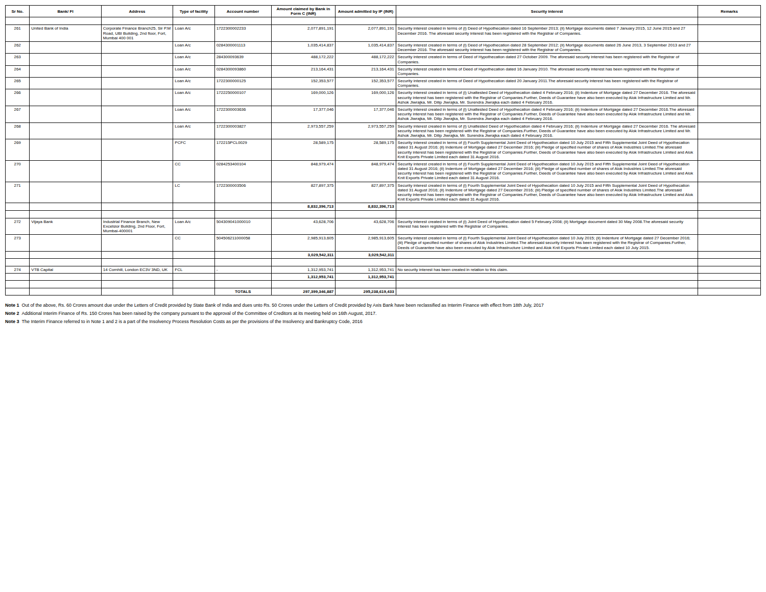| Sr No. | Bank/ FI | Address | Type of facility | Account number | Amount claimed by Bank in Form C (INR) | Amount admitted by IP (INR) | Security interest | Remarks |
| --- | --- | --- | --- | --- | --- | --- | --- | --- |
| 261 | United Bank of India | Corporate Finance Branch25, Sir P.M Road, UBI Building, 2nd floor, Fort, Mumbai 400 001 | Loan A/c | 1722300002233 | 2,077,891,191 | 2,077,891,191 | Security interest created in terms of (i) Deed of Hypothecation dated 16 September 2013; (ii) Mortgage documents dated 7 January 2015, 12 June 2015 and 27 December 2016. The aforesaid security interest has been registered with the Registrar of Companies. | |
| 262 | | | Loan A/c | 0284300001113 | 1,035,414,837 | 1,035,414,837 | Security interest created in terms of (i) Deed of Hypothecation dated 28 September 2012; (ii) Mortgage documents dated 26 June 2013, 3 September 2013 and 27 December 2016. The aforesaid security interest has been registered with the Registrar of Companies. | |
| 263 | | | Loan A/c | 284300093639 | 488,172,222 | 488,172,222 | Security interest created in terms of Deed of Hypothecation dated 27 October 2009. The aforesaid security interest has been registered with the Registrar of Companies. | |
| 264 | | | Loan A/c | 0284300093860 | 213,164,431 | 213,164,431 | Security interest created in terms of Deed of Hypothecation dated 16 January 2010. The aforesaid security interest has been registered with the Registrar of Companies. | |
| 265 | | | Loan A/c | 1722300000125 | 152,353,577 | 152,353,577 | Security interest created in terms of Deed of Hypothecation dated 20 January 2011.The aforesaid security interest has been registered with the Registrar of Companies. | |
| 266 | | | Loan A/c | 1722250000107 | 169,000,126 | 169,000,126 | Security interest created in terms of (i) Unattested Deed of Hypothecation dated 4 February 2016; (ii) Indenture of Mortgage dated 27 December 2016. The aforesaid security interest has been registered with the Registrar of Companies.Further, Deeds of Guarantee have also been executed by Alok Infrastructure Limited and Mr. Ashok Jiwrajka, Mr. Dilip Jiwrajka, Mr. Surendra Jiwrajka each dated 4 February 2016. | |
| 267 | | | Loan A/c | 1722300003636 | 17,377,046 | 17,377,046 | Security interest created in terms of (i) Unattested Deed of Hypothecation dated 4 February 2016; (ii) Indenture of Mortgage dated 27 December 2016.The aforesaid security interest has been registered with the Registrar of Companies.Further, Deeds of Guarantee have also been executed by Alok Infrastructure Limited and Mr. Ashok Jiwrajka, Mr. Dilip Jiwrajka, Mr. Surendra Jiwrajka each dated 4 February 2016. | |
| 268 | | | Loan A/c | 1722300003827 | 2,973,557,259 | 2,973,557,259 | Security interest created in terms of (i) Unattested Deed of Hypothecation dated 4 February 2016; (ii) Indenture of Mortgage dated 27 December 2016. The aforesaid security interest has been registered with the Registrar of Companies.Further, Deeds of Guarantee have also been executed by Alok Infrastructure Limited and Mr. Ashok Jiwrajka, Mr. Dilip Jiwrajka, Mr. Surendra Jiwrajka each dated 4 February 2016. | |
| 269 | | | PCFC | 172215PCL0029 | 28,589,175 | 28,589,175 | Security interest created in terms of (i) Fourth Supplemental Joint Deed of Hypothecation dated 10 July 2015 and Fifth Supplemental Joint Deed of Hypothecation dated 31 August 2016; (ii) Indenture of Mortgage dated 27 December 2016; (iii) Pledge of specified number of shares of Alok Industries Limited.The aforesaid security interest has been registered with the Registrar of Companies.Further, Deeds of Guarantee have also been executed by Alok Infrastructure Limited and Alok Knit Exports Private Limited each dated 31 August 2016. | |
| 270 | | | CC | 0284253400104 | 848,979,474 | 848,979,474 | Security interest created in terms of (i) Fourth Supplemental Joint Deed of Hypothecation dated 10 July 2015 and Fifth Supplemental Joint Deed of Hypothecation dated 31 August 2016; (ii) Indenture of Mortgage dated 27 December 2016; (iii) Pledge of specified number of shares of Alok Industries Limited.The aforesaid security interest has been registered with the Registrar of Companies.Further, Deeds of Guarantee have also been executed by Alok Infrastructure Limited and Alok Knit Exports Private Limited each dated 31 August 2016. | |
| 271 | | | LC | 1722300003506 | 827,897,375 | 827,897,375 | Security interest created in terms of (i) Fourth Supplemental Joint Deed of Hypothecation dated 10 July 2015 and Fifth Supplemental Joint Deed of Hypothecation dated 31 August 2016; (ii) Indenture of Mortgage dated 27 December 2016; (iii) Pledge of specified number of shares of Alok Industries Limited.The aforesaid security interest has been registered with the Registrar of Companies.Further, Deeds of Guarantee have also been executed by Alok Infrastructure Limited and Alok Knit Exports Private Limited each dated 31 August 2016. | |
| | | | | | 8,832,396,713 | 8,832,396,713 | | |
| 272 | Vijaya Bank | Industrial Finance Branch, New Excelsior Building, 2nd Floor, Fort, Mumbai-400001 | Loan A/c | 504309041000010 | 43,628,706 | 43,628,706 | Security interest created in terms of (i) Joint Deed of Hypothecation dated 5 February 2008; (ii) Mortgage document dated 30 May 2008.The aforesaid security interest has been registered with the Registrar of Companies. | |
| 273 | | | CC | 504506211000058 | 2,985,913,605 | 2,985,913,605 | Security interest created in terms of (i) Fourth Supplemental Joint Deed of Hypothecation dated 10 July 2015; (ii) Indenture of Mortgage dated 27 December 2016; (iii) Pledge of specified number of shares of Alok Industries Limited.The aforesaid security interest has been registered with the Registrar of Companies.Further, Deeds of Guarantee have also been executed by Alok Infrastructure Limited and Alok Knit Exports Private Limited each dated 10 July 2015. | |
| | | | | | 3,029,542,311 | 3,029,542,311 | | |
| 274 | VTB Capital | 14 Cornhill, London EC3V 3ND, UK | FCL | - | 1,312,953,741 | 1,312,953,741 | No security interest has been created in relation to this claim. | |
| | | | | | 1,312,953,741 | 1,312,953,741 | | |
| | | | | TOTALS | 297,399,346,887 | 295,238,619,433 | | |
Note 1 Out of the above, Rs. 60 Crores amount due under the Letters of Credit provided by State Bank of India and dues unto Rs. 50 Crores under the Letters of Credit provided by Axis Bank have been reclassified as Interim Finance with effect from 18th July, 2017
Note 2 Additional Interim Finance of Rs. 150 Crores has been raised by the company pursuant to the approval of the Committee of Creditors at its meeting held on 16th August, 2017.
Note 3 The Interim Finance referred to in Note 1 and 2 is a part of the Insolvency Process Resolution Costs as per the provisions of the Insolvency and Bankruptcy Code, 2016